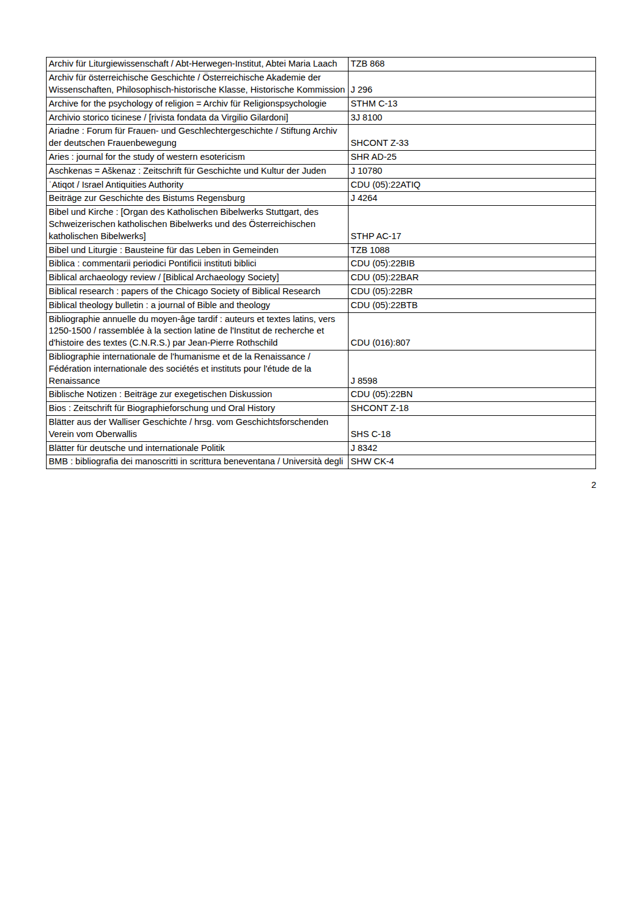| Archiv für Liturgiewissenschaft / Abt-Herwegen-Institut, Abtei Maria Laach | TZB 868 |
| Archiv für österreichische Geschichte / Österreichische Akademie der Wissenschaften, Philosophisch-historische Klasse, Historische Kommission | J 296 |
| Archive for the psychology of religion = Archiv für Religionspsychologie | STHM C-13 |
| Archivio storico ticinese / [rivista fondata da Virgilio Gilardoni] | 3J 8100 |
| Ariadne : Forum für Frauen- und Geschlechtergeschichte / Stiftung Archiv der deutschen Frauenbewegung | SHCONT Z-33 |
| Aries : journal for the study of western esotericism | SHR AD-25 |
| Aschkenas = Aškenaz : Zeitschrift für Geschichte und Kultur der Juden | J 10780 |
| ʿAtiqot / Israel Antiquities Authority | CDU (05):22ATIQ |
| Beiträge zur Geschichte des Bistums Regensburg | J 4264 |
| Bibel und Kirche : [Organ des Katholischen Bibelwerks Stuttgart, des Schweizerischen katholischen Bibelwerks und des Österreichischen katholischen Bibelwerks] | STHP AC-17 |
| Bibel und Liturgie : Bausteine für das Leben in Gemeinden | TZB 1088 |
| Biblica : commentarii periodici Pontificii instituti biblici | CDU (05):22BIB |
| Biblical archaeology review / [Biblical Archaeology Society] | CDU (05):22BAR |
| Biblical research : papers of the Chicago Society of Biblical Research | CDU (05):22BR |
| Biblical theology bulletin : a journal of Bible and theology | CDU (05):22BTB |
| Bibliographie annuelle du moyen-âge tardif : auteurs et textes latins, vers 1250-1500 / rassemblée à la section latine de l'Institut de recherche et d'histoire des textes (C.N.R.S.) par Jean-Pierre Rothschild | CDU (016):807 |
| Bibliographie internationale de l'humanisme et de la Renaissance / Fédération internationale des sociétés et instituts pour l'étude de la Renaissance | J 8598 |
| Biblische Notizen : Beiträge zur exegetischen Diskussion | CDU (05):22BN |
| Bios : Zeitschrift für Biographieforschung und Oral History | SHCONT Z-18 |
| Blätter aus der Walliser Geschichte / hrsg. vom Geschichtsforschenden Verein vom Oberwallis | SHS C-18 |
| Blätter für deutsche und internationale Politik | J 8342 |
| BMB : bibliografia dei manoscritti in scrittura beneventana / Università degli | SHW CK-4 |
2